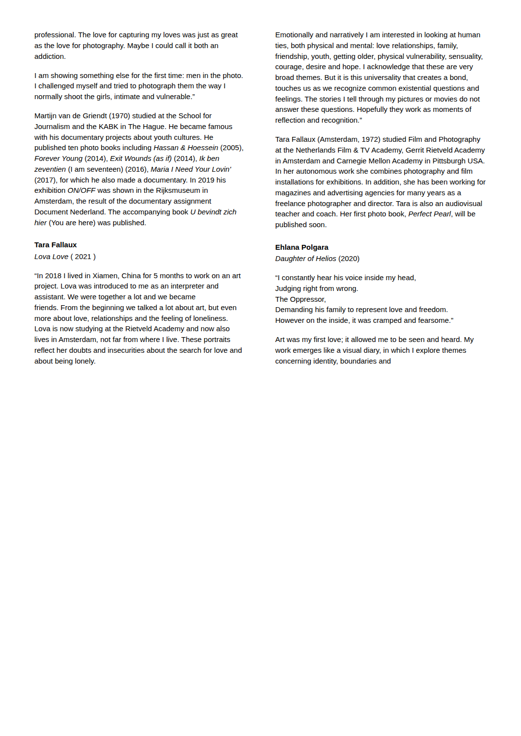professional. The love for capturing my loves was just as great as the love for photography. Maybe I could call it both an addiction.
I am showing something else for the first time: men in the photo. I challenged myself and tried to photograph them the way I normally shoot the girls, intimate and vulnerable.”
Martijn van de Griendt (1970) studied at the School for Journalism and the KABK in The Hague. He became famous with his documentary projects about youth cultures. He published ten photo books including Hassan & Hoessein (2005), Forever Young (2014), Exit Wounds (as if) (2014), Ik ben zeventien (I am seventeen) (2016), Maria I Need Your Lovin' (2017), for which he also made a documentary. In 2019 his exhibition ON/OFF was shown in the Rijksmuseum in Amsterdam, the result of the documentary assignment Document Nederland. The accompanying book U bevindt zich hier (You are here) was published.
Tara Fallaux
Lova Love ( 2021 )
“In 2018 I lived in Xiamen, China for 5 months to work on an art project. Lova was introduced to me as an interpreter and assistant. We were together a lot and we became
friends. From the beginning we talked a lot about art, but even more about love, relationships and the feeling of loneliness. Lova is now studying at the Rietveld Academy and now also lives in Amsterdam, not far from where I live. These portraits reflect her doubts and insecurities about the search for love and about being lonely.
Emotionally and narratively I am interested in looking at human ties, both physical and mental: love relationships, family, friendship, youth, getting older, physical vulnerability, sensuality, courage, desire and hope. I acknowledge that these are very broad themes. But it is this universality that creates a bond, touches us as we recognize common existential questions and feelings. The stories I tell through my pictures or movies do not answer these questions. Hopefully they work as moments of reflection and recognition.”
Tara Fallaux (Amsterdam, 1972) studied Film and Photography at the Netherlands Film & TV Academy, Gerrit Rietveld Academy in Amsterdam and Carnegie Mellon Academy in Pittsburgh USA. In her autonomous work she combines photography and film installations for exhibitions. In addition, she has been working for magazines and advertising agencies for many years as a freelance photographer and director. Tara is also an audiovisual teacher and coach. Her first photo book, Perfect Pearl, will be published soon.
Ehlana Polgara
Daughter of Helios (2020)
“I constantly hear his voice inside my head,
Judging right from wrong.
The Oppressor,
Demanding his family to represent love and freedom.
However on the inside, it was cramped and fearsome.”
Art was my first love; it allowed me to be seen and heard. My work emerges like a visual diary, in which I explore themes concerning identity, boundaries and